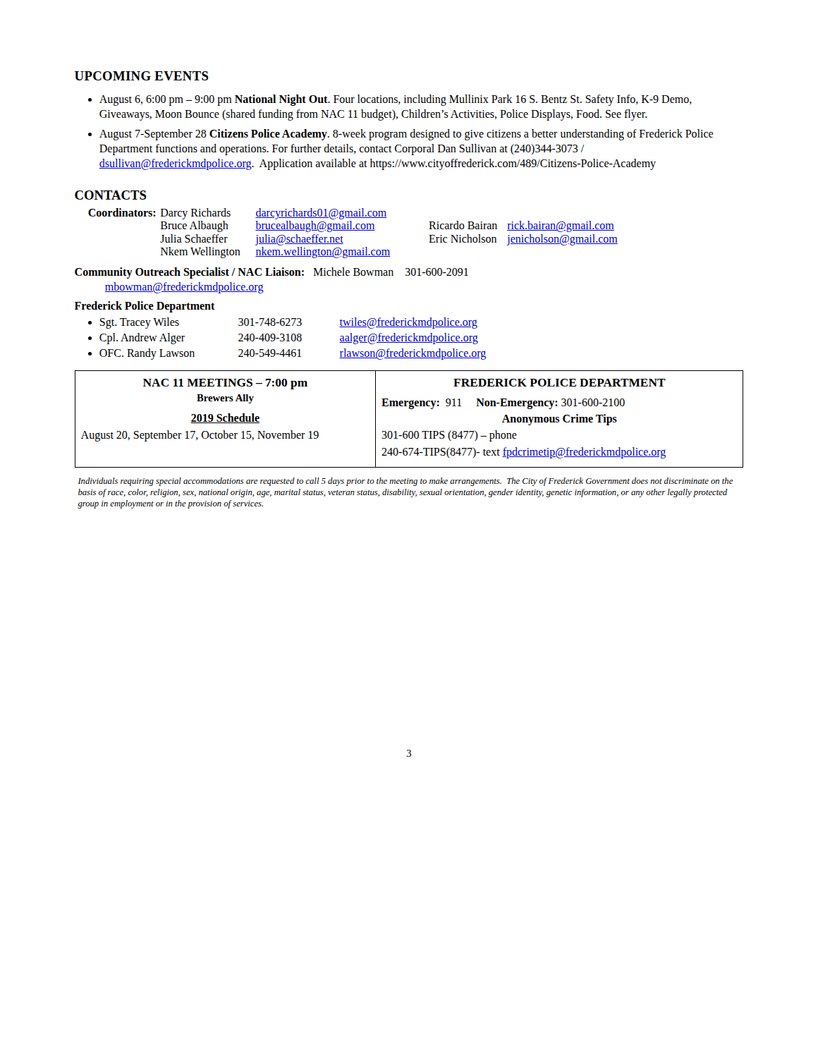UPCOMING EVENTS
August 6, 6:00 pm – 9:00 pm National Night Out. Four locations, including Mullinix Park 16 S. Bentz St. Safety Info, K-9 Demo, Giveaways, Moon Bounce (shared funding from NAC 11 budget), Children’s Activities, Police Displays, Food. See flyer.
August 7-September 28 Citizens Police Academy. 8-week program designed to give citizens a better understanding of Frederick Police Department functions and operations. For further details, contact Corporal Dan Sullivan at (240)344-3073 / dsullivan@frederickmdpolice.org. Application available at https://www.cityoffrederick.com/489/Citizens-Police-Academy
CONTACTS
| Coordinators: | Darcy Richards | darcyrichards01@gmail.com | | |
| | Bruce Albaugh | brucealbaugh@gmail.com | Ricardo Bairan | rick.bairan@gmail.com |
| | Julia Schaeffer | julia@schaeffer.net | Eric Nicholson | jenicholson@gmail.com |
| | Nkem Wellington | nkem.wellington@gmail.com | | |
Community Outreach Specialist / NAC Liaison: Michele Bowman 301-600-2091
mbowman@frederickmdpolice.org
Frederick Police Department
Sgt. Tracey Wiles 301-748-6273 twiles@frederickmdpolice.org
Cpl. Andrew Alger 240-409-3108 aalger@frederickmdpolice.org
OFC. Randy Lawson 240-549-4461 rlawson@frederickmdpolice.org
| NAC 11 MEETINGS – 7:00 pm Brewers Ally 2019 Schedule August 20, September 17, October 15, November 19 | FREDERICK POLICE DEPARTMENT Emergency: 911 Non-Emergency: 301-600-2100 Anonymous Crime Tips 301-600 TIPS (8477) – phone 240-674-TIPS(8477)- text fpdcrimetip@frederickmdpolice.org |
Individuals requiring special accommodations are requested to call 5 days prior to the meeting to make arrangements. The City of Frederick Government does not discriminate on the basis of race, color, religion, sex, national origin, age, marital status, veteran status, disability, sexual orientation, gender identity, genetic information, or any other legally protected group in employment or in the provision of services.
3